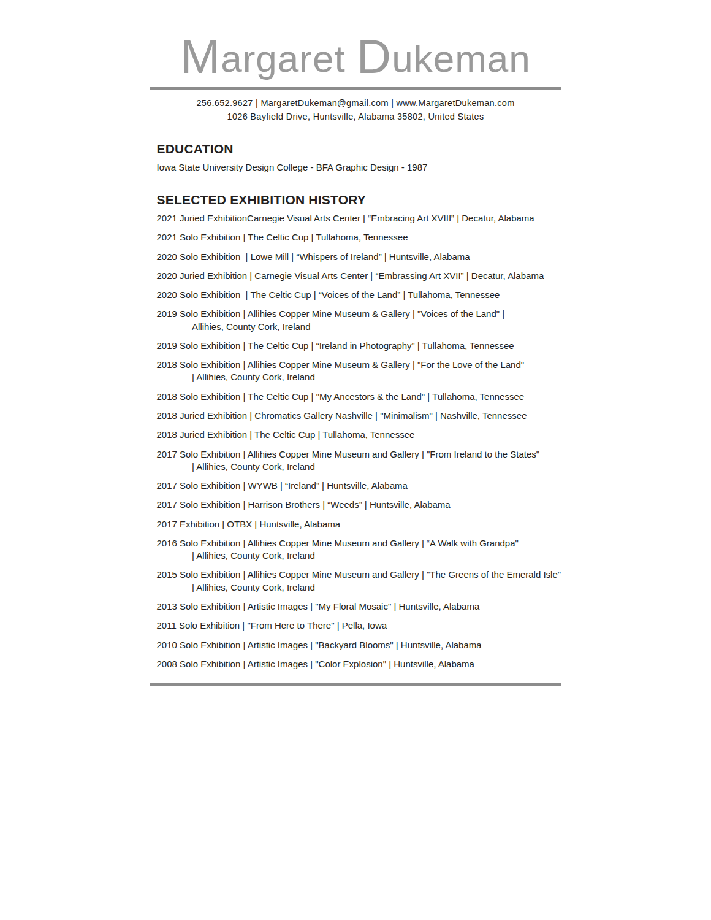Margaret Dukeman
256.652.9627 | MargaretDukeman@gmail.com | www.MargaretDukeman.com
1026 Bayfield Drive, Huntsville, Alabama 35802, United States
EDUCATION
Iowa State University Design College - BFA Graphic Design - 1987
SELECTED EXHIBITION HISTORY
2021 Juried ExhibitionCarnegie Visual Arts Center | “Embracing Art XVIII” | Decatur, Alabama
2021 Solo Exhibition | The Celtic Cup | Tullahoma, Tennessee
2020 Solo Exhibition | Lowe Mill | “Whispers of Ireland” | Huntsville, Alabama
2020 Juried Exhibition | Carnegie Visual Arts Center | “Embrassing Art XVII” | Decatur, Alabama
2020 Solo Exhibition | The Celtic Cup | “Voices of the Land” | Tullahoma, Tennessee
2019 Solo Exhibition | Allihies Copper Mine Museum & Gallery | "Voices of the Land" | Allihies, County Cork, Ireland
2019 Solo Exhibition | The Celtic Cup | “Ireland in Photography” | Tullahoma, Tennessee
2018 Solo Exhibition | Allihies Copper Mine Museum & Gallery | "For the Love of the Land" | Allihies, County Cork, Ireland
2018 Solo Exhibition | The Celtic Cup | "My Ancestors & the Land" | Tullahoma, Tennessee
2018 Juried Exhibition | Chromatics Gallery Nashville | "Minimalism" | Nashville, Tennessee
2018 Juried Exhibition | The Celtic Cup | Tullahoma, Tennessee
2017 Solo Exhibition | Allihies Copper Mine Museum and Gallery | "From Ireland to the States" | Allihies, County Cork, Ireland
2017 Solo Exhibition | WYWB | “Ireland” | Huntsville, Alabama
2017 Solo Exhibition | Harrison Brothers | “Weeds” | Huntsville, Alabama
2017 Exhibition | OTBX | Huntsville, Alabama
2016 Solo Exhibition | Allihies Copper Mine Museum and Gallery | “A Walk with Grandpa" | Allihies, County Cork, Ireland
2015 Solo Exhibition | Allihies Copper Mine Museum and Gallery | "The Greens of the Emerald Isle" | Allihies, County Cork, Ireland
2013 Solo Exhibition | Artistic Images | "My Floral Mosaic" | Huntsville, Alabama
2011 Solo Exhibition | "From Here to There" | Pella, Iowa
2010 Solo Exhibition | Artistic Images | "Backyard Blooms" | Huntsville, Alabama
2008 Solo Exhibition | Artistic Images | "Color Explosion" | Huntsville, Alabama